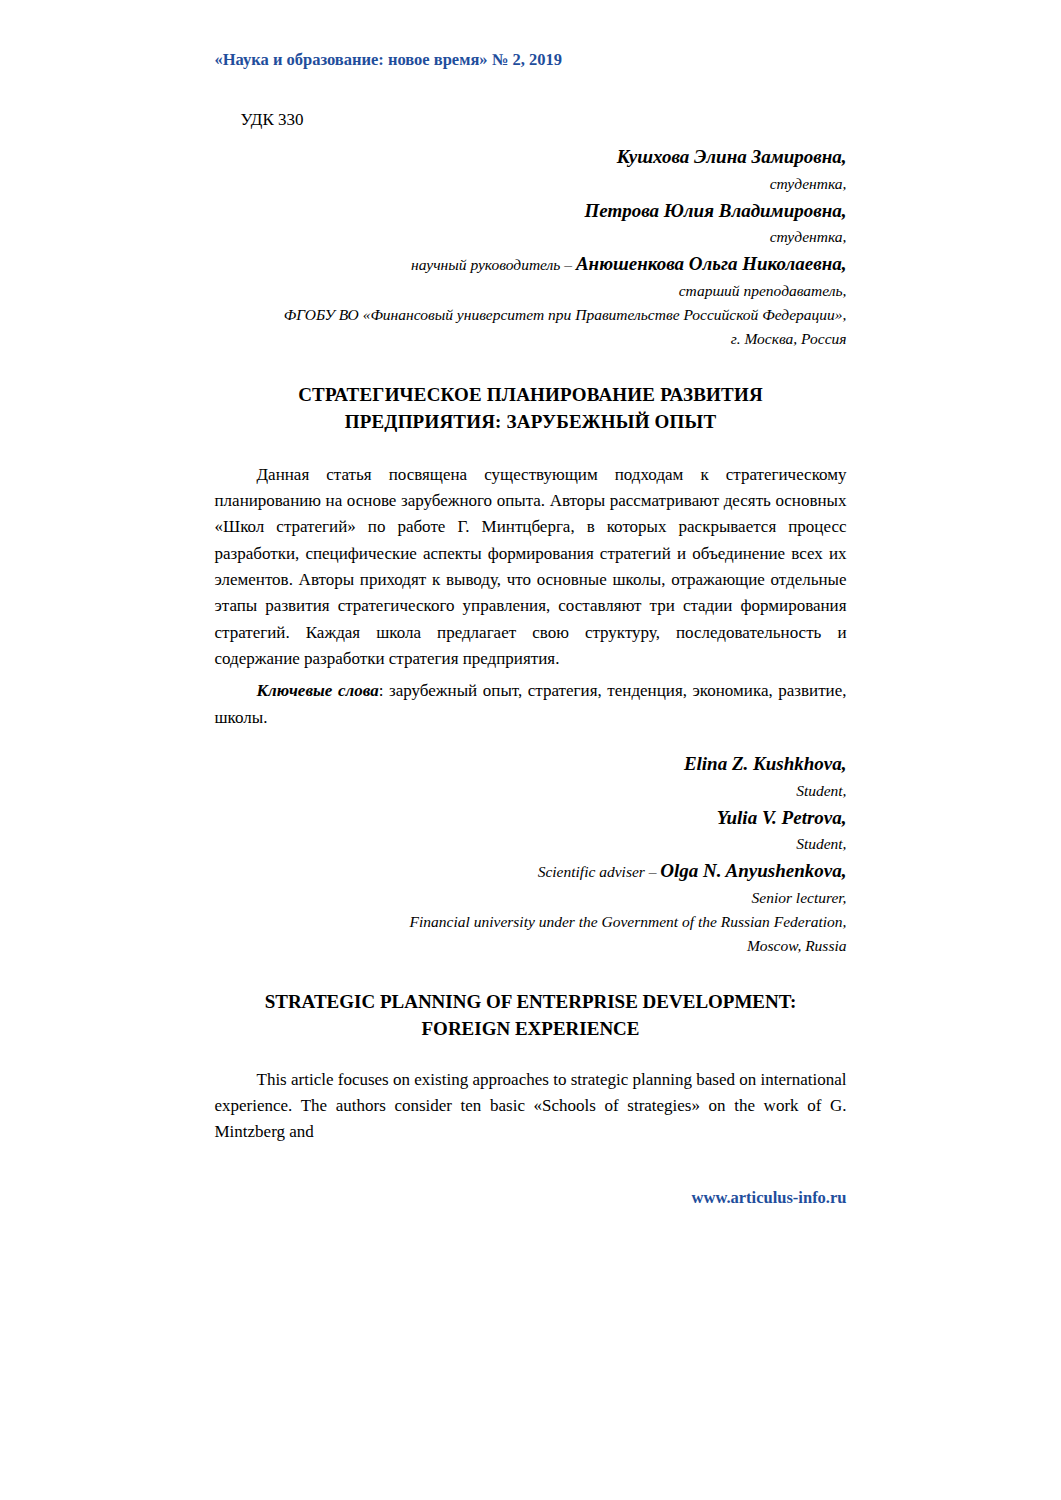«Наука и образование: новое время» № 2, 2019
УДК 330
Кушхова Элина Замировна,
студентка,
Петрова Юлия Владимировна,
студентка,
научный руководитель – Анюшенкова Ольга Николаевна,
старший преподаватель,
ФГОБУ ВО «Финансовый университет при Правительстве Российской Федерации»,
г. Москва, Россия
Стратегическое планирование развития
предприятия: зарубежный опыт
Данная статья посвящена существующим подходам к стратегическому планированию на основе зарубежного опыта. Авторы рассматривают десять основных «Школ стратегий» по работе Г. Минтцберга, в которых раскрывается процесс разработки, специфические аспекты формирования стратегий и объединение всех их элементов. Авторы приходят к выводу, что основные школы, отражающие отдельные этапы развития стратегического управления, составляют три стадии формирования стратегий. Каждая школа предлагает свою структуру, последовательность и содержание разработки стратегия предприятия.
Ключевые слова: зарубежный опыт, стратегия, тенденция, экономика, развитие, школы.
Elina Z. Kushkhova,
Student,
Yulia V. Petrova,
Student,
Scientific adviser – Olga N. Anyushenkova,
Senior lecturer,
Financial university under the Government of the Russian Federation,
Moscow, Russia
Strategic planning of enterprise development:
foreign experience
This article focuses on existing approaches to strategic planning based on international experience. The authors consider ten basic «Schools of strategies» on the work of G. Mintzberg and
www.articulus-info.ru